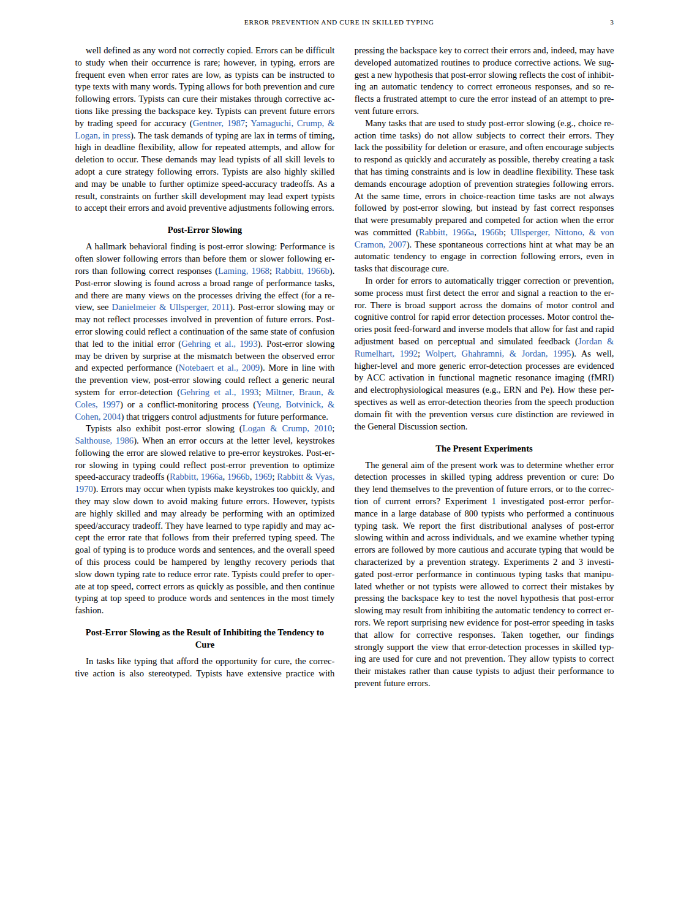Error prevention and cure in skilled typing 3
well defined as any word not correctly copied. Errors can be difficult to study when their occurrence is rare; however, in typing, errors are frequent even when error rates are low, as typists can be instructed to type texts with many words. Typing allows for both prevention and cure following errors. Typists can cure their mistakes through corrective actions like pressing the backspace key. Typists can prevent future errors by trading speed for accuracy (Gentner, 1987; Yamaguchi, Crump, & Logan, in press). The task demands of typing are lax in terms of timing, high in deadline flexibility, allow for repeated attempts, and allow for deletion to occur. These demands may lead typists of all skill levels to adopt a cure strategy following errors. Typists are also highly skilled and may be unable to further optimize speed-accuracy tradeoffs. As a result, constraints on further skill development may lead expert typists to accept their errors and avoid preventive adjustments following errors.
Post-Error Slowing
A hallmark behavioral finding is post-error slowing: Performance is often slower following errors than before them or slower following errors than following correct responses (Laming, 1968; Rabbitt, 1966b). Post-error slowing is found across a broad range of performance tasks, and there are many views on the processes driving the effect (for a review, see Danielmeier & Ullsperger, 2011). Post-error slowing may or may not reflect processes involved in prevention of future errors. Post-error slowing could reflect a continuation of the same state of confusion that led to the initial error (Gehring et al., 1993). Post-error slowing may be driven by surprise at the mismatch between the observed error and expected performance (Notebaert et al., 2009). More in line with the prevention view, post-error slowing could reflect a generic neural system for error-detection (Gehring et al., 1993; Miltner, Braun, & Coles, 1997) or a conflict-monitoring process (Yeung, Botvinick, & Cohen, 2004) that triggers control adjustments for future performance.
Typists also exhibit post-error slowing (Logan & Crump, 2010; Salthouse, 1986). When an error occurs at the letter level, keystrokes following the error are slowed relative to pre-error keystrokes. Post-error slowing in typing could reflect post-error prevention to optimize speed-accuracy tradeoffs (Rabbitt, 1966a, 1966b, 1969; Rabbitt & Vyas, 1970). Errors may occur when typists make keystrokes too quickly, and they may slow down to avoid making future errors. However, typists are highly skilled and may already be performing with an optimized speed/accuracy tradeoff. They have learned to type rapidly and may accept the error rate that follows from their preferred typing speed. The goal of typing is to produce words and sentences, and the overall speed of this process could be hampered by lengthy recovery periods that slow down typing rate to reduce error rate. Typists could prefer to operate at top speed, correct errors as quickly as possible, and then continue typing at top speed to produce words and sentences in the most timely fashion.
Post-Error Slowing as the Result of Inhibiting the Tendency to Cure
In tasks like typing that afford the opportunity for cure, the corrective action is also stereotyped. Typists have extensive practice with pressing the backspace key to correct their errors and, indeed, may have developed automatized routines to produce corrective actions. We suggest a new hypothesis that post-error slowing reflects the cost of inhibiting an automatic tendency to correct erroneous responses, and so reflects a frustrated attempt to cure the error instead of an attempt to prevent future errors.
Many tasks that are used to study post-error slowing (e.g., choice reaction time tasks) do not allow subjects to correct their errors. They lack the possibility for deletion or erasure, and often encourage subjects to respond as quickly and accurately as possible, thereby creating a task that has timing constraints and is low in deadline flexibility. These task demands encourage adoption of prevention strategies following errors. At the same time, errors in choice-reaction time tasks are not always followed by post-error slowing, but instead by fast correct responses that were presumably prepared and competed for action when the error was committed (Rabbitt, 1966a, 1966b; Ullsperger, Nittono, & von Cramon, 2007). These spontaneous corrections hint at what may be an automatic tendency to engage in correction following errors, even in tasks that discourage cure.
In order for errors to automatically trigger correction or prevention, some process must first detect the error and signal a reaction to the error. There is broad support across the domains of motor control and cognitive control for rapid error detection processes. Motor control theories posit feed-forward and inverse models that allow for fast and rapid adjustment based on perceptual and simulated feedback (Jordan & Rumelhart, 1992; Wolpert, Ghahramni, & Jordan, 1995). As well, higher-level and more generic error-detection processes are evidenced by ACC activation in functional magnetic resonance imaging (fMRI) and electrophysiological measures (e.g., ERN and Pe). How these perspectives as well as error-detection theories from the speech production domain fit with the prevention versus cure distinction are reviewed in the General Discussion section.
The Present Experiments
The general aim of the present work was to determine whether error detection processes in skilled typing address prevention or cure: Do they lend themselves to the prevention of future errors, or to the correction of current errors? Experiment 1 investigated post-error performance in a large database of 800 typists who performed a continuous typing task. We report the first distributional analyses of post-error slowing within and across individuals, and we examine whether typing errors are followed by more cautious and accurate typing that would be characterized by a prevention strategy. Experiments 2 and 3 investigated post-error performance in continuous typing tasks that manipulated whether or not typists were allowed to correct their mistakes by pressing the backspace key to test the novel hypothesis that post-error slowing may result from inhibiting the automatic tendency to correct errors. We report surprising new evidence for post-error speeding in tasks that allow for corrective responses. Taken together, our findings strongly support the view that error-detection processes in skilled typing are used for cure and not prevention. They allow typists to correct their mistakes rather than cause typists to adjust their performance to prevent future errors.